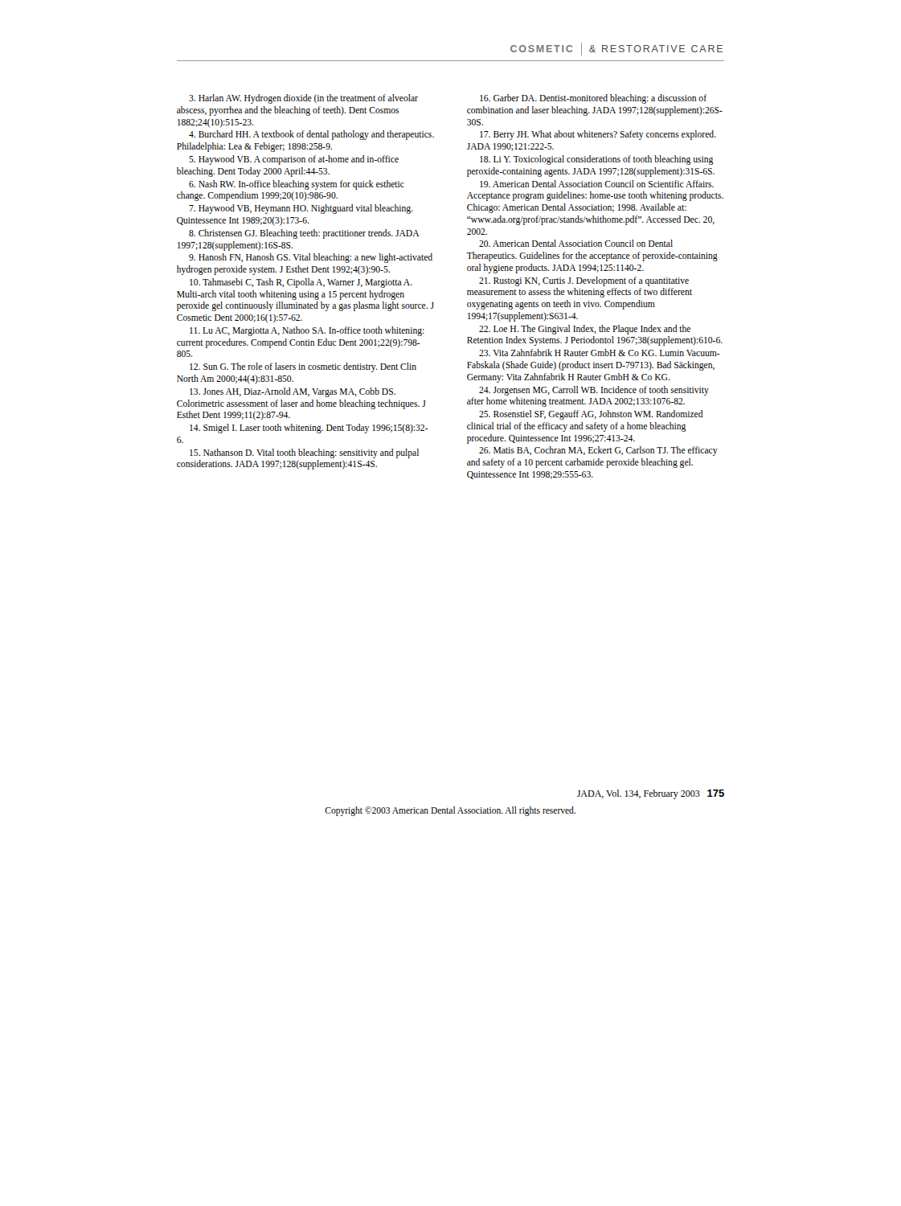COSMETIC & RESTORATIVE CARE
3. Harlan AW. Hydrogen dioxide (in the treatment of alveolar abscess, pyorrhea and the bleaching of teeth). Dent Cosmos 1882;24(10):515-23.
4. Burchard HH. A textbook of dental pathology and therapeutics. Philadelphia: Lea & Febiger; 1898:258-9.
5. Haywood VB. A comparison of at-home and in-office bleaching. Dent Today 2000 April:44-53.
6. Nash RW. In-office bleaching system for quick esthetic change. Compendium 1999;20(10):986-90.
7. Haywood VB, Heymann HO. Nightguard vital bleaching. Quintessence Int 1989;20(3):173-6.
8. Christensen GJ. Bleaching teeth: practitioner trends. JADA 1997;128(supplement):16S-8S.
9. Hanosh FN, Hanosh GS. Vital bleaching: a new light-activated hydrogen peroxide system. J Esthet Dent 1992;4(3):90-5.
10. Tahmasebi C, Tash R, Cipolla A, Warner J, Margiotta A. Multi-arch vital tooth whitening using a 15 percent hydrogen peroxide gel continuously illuminated by a gas plasma light source. J Cosmetic Dent 2000;16(1):57-62.
11. Lu AC, Margiotta A, Nathoo SA. In-office tooth whitening: current procedures. Compend Contin Educ Dent 2001;22(9):798-805.
12. Sun G. The role of lasers in cosmetic dentistry. Dent Clin North Am 2000;44(4):831-850.
13. Jones AH, Diaz-Arnold AM, Vargas MA, Cobb DS. Colorimetric assessment of laser and home bleaching techniques. J Esthet Dent 1999;11(2):87-94.
14. Smigel I. Laser tooth whitening. Dent Today 1996;15(8):32-6.
15. Nathanson D. Vital tooth bleaching: sensitivity and pulpal considerations. JADA 1997;128(supplement):41S-4S.
16. Garber DA. Dentist-monitored bleaching: a discussion of combination and laser bleaching. JADA 1997;128(supplement):26S-30S.
17. Berry JH. What about whiteners? Safety concerns explored. JADA 1990;121:222-5.
18. Li Y. Toxicological considerations of tooth bleaching using peroxide-containing agents. JADA 1997;128(supplement):31S-6S.
19. American Dental Association Council on Scientific Affairs. Acceptance program guidelines: home-use tooth whitening products. Chicago: American Dental Association; 1998. Available at: “www.ada.org/prof/prac/stands/whithome.pdf”. Accessed Dec. 20, 2002.
20. American Dental Association Council on Dental Therapeutics. Guidelines for the acceptance of peroxide-containing oral hygiene products. JADA 1994;125:1140-2.
21. Rustogi KN, Curtis J. Development of a quantitative measurement to assess the whitening effects of two different oxygenating agents on teeth in vivo. Compendium 1994;17(supplement):S631-4.
22. Loe H. The Gingival Index, the Plaque Index and the Retention Index Systems. J Periodontol 1967;38(supplement):610-6.
23. Vita Zahnfabrik H Rauter GmbH & Co KG. Lumin Vacuum-Fabskala (Shade Guide) (product insert D-79713). Bad Säckingen, Germany: Vita Zahnfabrik H Rauter GmbH & Co KG.
24. Jorgensen MG, Carroll WB. Incidence of tooth sensitivity after home whitening treatment. JADA 2002;133:1076-82.
25. Rosenstiel SF, Gegauff AG, Johnston WM. Randomized clinical trial of the efficacy and safety of a home bleaching procedure. Quintessence Int 1996;27:413-24.
26. Matis BA, Cochran MA, Eckert G, Carlson TJ. The efficacy and safety of a 10 percent carbamide peroxide bleaching gel. Quintessence Int 1998;29:555-63.
JADA, Vol. 134, February 2003 175
Copyright ©2003 American Dental Association. All rights reserved.